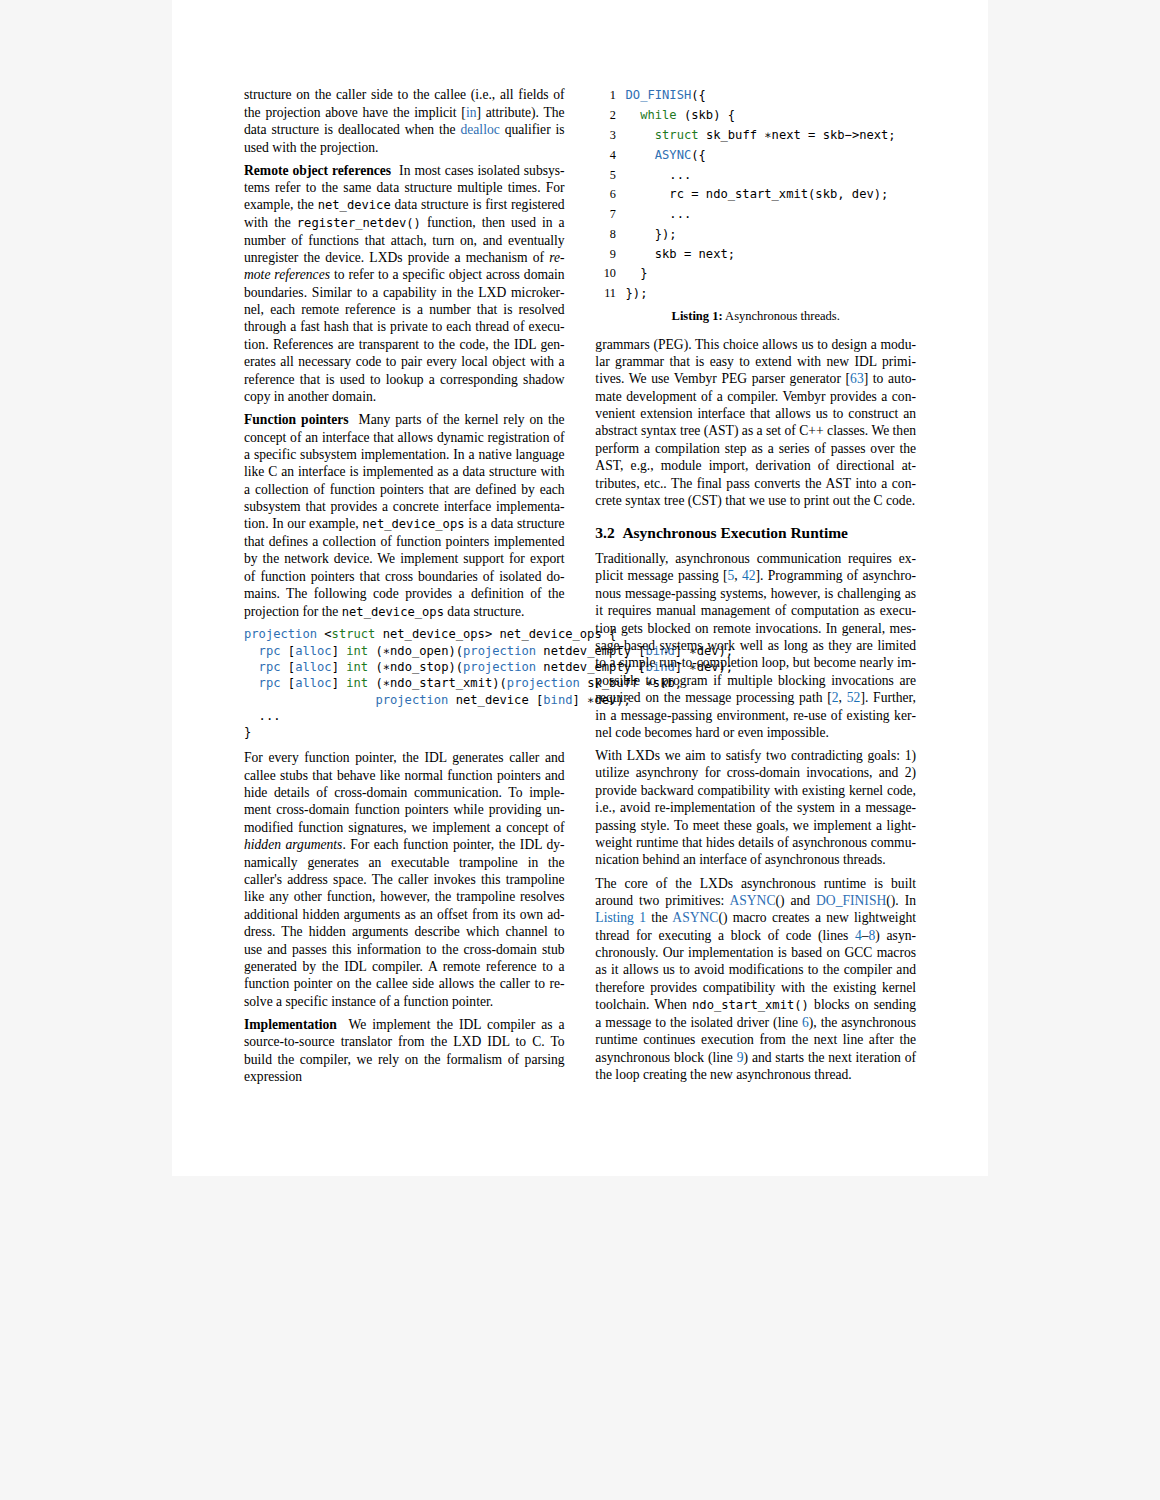structure on the caller side to the callee (i.e., all fields of the projection above have the implicit [in] attribute). The data structure is deallocated when the dealloc qualifier is used with the projection.
Remote object references In most cases isolated subsystems refer to the same data structure multiple times. For example, the net_device data structure is first registered with the register_netdev() function, then used in a number of functions that attach, turn on, and eventually unregister the device. LXDs provide a mechanism of remote references to refer to a specific object across domain boundaries. Similar to a capability in the LXD microkernel, each remote reference is a number that is resolved through a fast hash that is private to each thread of execution. References are transparent to the code, the IDL generates all necessary code to pair every local object with a reference that is used to lookup a corresponding shadow copy in another domain.
Function pointers Many parts of the kernel rely on the concept of an interface that allows dynamic registration of a specific subsystem implementation. In a native language like C an interface is implemented as a data structure with a collection of function pointers that are defined by each subsystem that provides a concrete interface implementation. In our example, net_device_ops is a data structure that defines a collection of function pointers implemented by the network device. We implement support for export of function pointers that cross boundaries of isolated domains. The following code provides a definition of the projection for the net_device_ops data structure.
projection <struct net_device_ops> net_device_ops { rpc [alloc] int (∗ndo_open)(projection netdev_empty [bind] ∗dev); rpc [alloc] int (∗ndo_stop)(projection netdev_empty [bind] ∗dev); rpc [alloc] int (∗ndo_start_xmit)(projection sk_buff ∗skb, projection net_device [bind] ∗dev); ... }
For every function pointer, the IDL generates caller and callee stubs that behave like normal function pointers and hide details of cross-domain communication. To implement cross-domain function pointers while providing unmodified function signatures, we implement a concept of hidden arguments. For each function pointer, the IDL dynamically generates an executable trampoline in the caller's address space. The caller invokes this trampoline like any other function, however, the trampoline resolves additional hidden arguments as an offset from its own address. The hidden arguments describe which channel to use and passes this information to the cross-domain stub generated by the IDL compiler. A remote reference to a function pointer on the callee side allows the caller to resolve a specific instance of a function pointer.
Implementation We implement the IDL compiler as a source-to-source translator from the LXD IDL to C. To build the compiler, we rely on the formalism of parsing expression
| 1 | DO_FINISH ({ |
| 2 | while (skb) { |
| 3 | struct sk_buff ∗next = skb−>next; |
| 4 | ASYNC ({ |
| 5 | ... |
| 6 | rc = ndo_start_xmit(skb, dev); |
| 7 | ... |
| 8 | }); |
| 9 | skb = next; |
| 10 | } |
| 11 | }); |
Listing 1: Asynchronous threads.
grammars (PEG). This choice allows us to design a modular grammar that is easy to extend with new IDL primitives. We use Vembyr PEG parser generator [63] to automate development of a compiler. Vembyr provides a convenient extension interface that allows us to construct an abstract syntax tree (AST) as a set of C++ classes. We then perform a compilation step as a series of passes over the AST, e.g., module import, derivation of directional attributes, etc.. The final pass converts the AST into a concrete syntax tree (CST) that we use to print out the C code.
3.2 Asynchronous Execution Runtime
Traditionally, asynchronous communication requires explicit message passing [5, 42]. Programming of asynchronous message-passing systems, however, is challenging as it requires manual management of computation as execution gets blocked on remote invocations. In general, message-based systems work well as long as they are limited to a simple run-to-completion loop, but become nearly impossible to program if multiple blocking invocations are required on the message processing path [2, 52]. Further, in a message-passing environment, re-use of existing kernel code becomes hard or even impossible.
With LXDs we aim to satisfy two contradicting goals: 1) utilize asynchrony for cross-domain invocations, and 2) provide backward compatibility with existing kernel code, i.e., avoid re-implementation of the system in a message-passing style. To meet these goals, we implement a lightweight runtime that hides details of asynchronous communication behind an interface of asynchronous threads.
The core of the LXDs asynchronous runtime is built around two primitives: ASYNC() and DO_FINISH(). In Listing 1 the ASYNC() macro creates a new lightweight thread for executing a block of code (lines 4–8) asynchronously. Our implementation is based on GCC macros as it allows us to avoid modifications to the compiler and therefore provides compatibility with the existing kernel toolchain. When ndo_start_xmit() blocks on sending a message to the isolated driver (line 6), the asynchronous runtime continues execution from the next line after the asynchronous block (line 9) and starts the next iteration of the loop creating the new asynchronous thread.